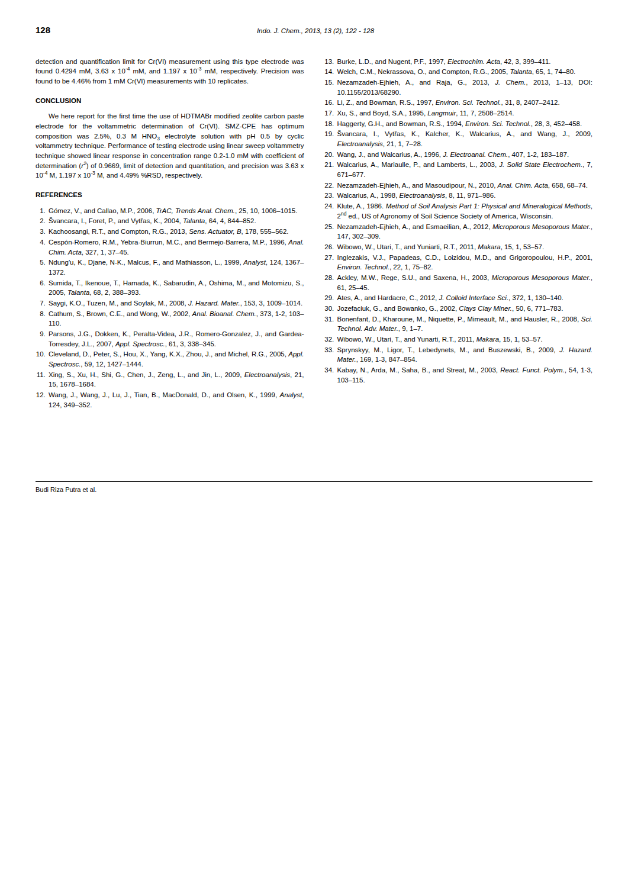128
Indo. J. Chem., 2013, 13 (2), 122 - 128
detection and quantification limit for Cr(VI) measurement using this type electrode was found 0.4294 mM, 3.63 x 10-4 mM, and 1.197 x 10-3 mM, respectively. Precision was found to be 4.46% from 1 mM Cr(VI) measurements with 10 replicates.
Conclusion
We here report for the first time the use of HDTMABr modified zeolite carbon paste electrode for the voltammetric determination of Cr(VI). SMZ-CPE has optimum composition was 2.5%, 0.3 M HNO3 electrolyte solution with pH 0.5 by cyclic voltammetry technique. Performance of testing electrode using linear sweep voltammetry technique showed linear response in concentration range 0.2-1.0 mM with coefficient of determination (r2) of 0.9669, limit of detection and quantitation, and precision was 3.63 x 10-4 M, 1.197 x 10-3 M, and 4.49% %RSD, respectively.
References
Gómez, V., and Callao, M.P., 2006, TrAC, Trends Anal. Chem., 25, 10, 1006–1015.
Švancara, I., Foret, P., and Vytřas, K., 2004, Talanta, 64, 4, 844–852.
Kachoosangi, R.T., and Compton, R.G., 2013, Sens. Actuator, B, 178, 555–562.
Cespón-Romero, R.M., Yebra-Biurrun, M.C., and Bermejo-Barrera, M.P., 1996, Anal. Chim. Acta, 327, 1, 37–45.
Ndung'u, K., Djane, N-K., Malcus, F., and Mathiasson, L., 1999, Analyst, 124, 1367–1372.
Sumida, T., Ikenoue, T., Hamada, K., Sabarudin, A., Oshima, M., and Motomizu, S., 2005, Talanta, 68, 2, 388–393.
Saygi, K.O., Tuzen, M., and Soylak, M., 2008, J. Hazard. Mater., 153, 3, 1009–1014.
Cathum, S., Brown, C.E., and Wong, W., 2002, Anal. Bioanal. Chem., 373, 1-2, 103–110.
Parsons, J.G., Dokken, K., Peralta-Videa, J.R., Romero-Gonzalez, J., and Gardea-Torresdey, J.L., 2007, Appl. Spectrosc., 61, 3, 338–345.
Cleveland, D., Peter, S., Hou, X., Yang, K.X., Zhou, J., and Michel, R.G., 2005, Appl. Spectrosc., 59, 12, 1427–1444.
Xing, S., Xu, H., Shi, G., Chen, J., Zeng, L., and Jin, L., 2009, Electroanalysis, 21, 15, 1678–1684.
Wang, J., Wang, J., Lu, J., Tian, B., MacDonald, D., and Olsen, K., 1999, Analyst, 124, 349–352.
Burke, L.D., and Nugent, P.F., 1997, Electrochim. Acta, 42, 3, 399–411.
Welch, C.M., Nekrassova, O., and Compton, R.G., 2005, Talanta, 65, 1, 74–80.
Nezamzadeh-Ejhieh, A., and Raja, G., 2013, J. Chem., 2013, 1–13, DOI: 10.1155/2013/68290.
Li, Z., and Bowman, R.S., 1997, Environ. Sci. Technol., 31, 8, 2407–2412.
Xu, S., and Boyd, S.A., 1995, Langmuir, 11, 7, 2508–2514.
Haggerty, G.H., and Bowman, R.S., 1994, Environ. Sci. Technol., 28, 3, 452–458.
Švancara, I., Vytřas, K., Kalcher, K., Walcarius, A., and Wang, J., 2009, Electroanalysis, 21, 1, 7–28.
Wang, J., and Walcarius, A., 1996, J. Electroanal. Chem., 407, 1-2, 183–187.
Walcarius, A., Mariaulle, P., and Lamberts, L., 2003, J. Solid State Electrochem., 7, 671–677.
Nezamzadeh-Ejhieh, A., and Masoudipour, N., 2010, Anal. Chim. Acta, 658, 68–74.
Walcarius, A., 1998, Electroanalysis, 8, 11, 971–986.
Klute, A., 1986. Method of Soil Analysis Part 1: Physical and Mineralogical Methods, 2nd ed., US of Agronomy of Soil Science Society of America, Wisconsin.
Nezamzadeh-Ejhieh, A., and Esmaeilian, A., 2012, Microporous Mesoporous Mater., 147, 302–309.
Wibowo, W., Utari, T., and Yuniarti, R.T., 2011, Makara, 15, 1, 53–57.
Inglezakis, V.J., Papadeas, C.D., Loizidou, M.D., and Grigoropoulou, H.P., 2001, Environ. Technol., 22, 1, 75–82.
Ackley, M.W., Rege, S.U., and Saxena, H., 2003, Microporous Mesoporous Mater., 61, 25–45.
Ates, A., and Hardacre, C., 2012, J. Colloid Interface Sci., 372, 1, 130–140.
Jozefaciuk, G., and Bowanko, G., 2002, Clays Clay Miner., 50, 6, 771–783.
Bonenfant, D., Kharoune, M., Niquette, P., Mimeault, M., and Hausler, R., 2008, Sci. Technol. Adv. Mater., 9, 1–7.
Wibowo, W., Utari, T., and Yunarti, R.T., 2011, Makara, 15, 1, 53–57.
Sprynskyy, M., Ligor, T., Lebedynets, M., and Buszewski, B., 2009, J. Hazard. Mater., 169, 1-3, 847–854.
Kabay, N., Arda, M., Saha, B., and Streat, M., 2003, React. Funct. Polym., 54, 1-3, 103–115.
Budi Riza Putra et al.